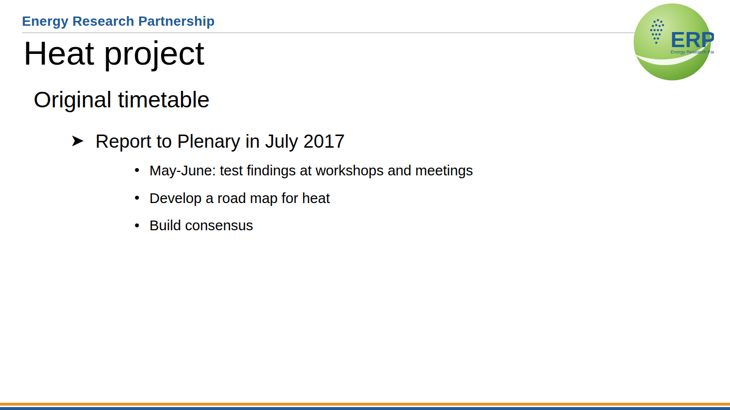Energy Research Partnership
ERP Energy Research Partnership
Heat project
Original timetable
Report to Plenary in July 2017
May-June: test findings at workshops and meetings
Develop a road map for heat
Build consensus